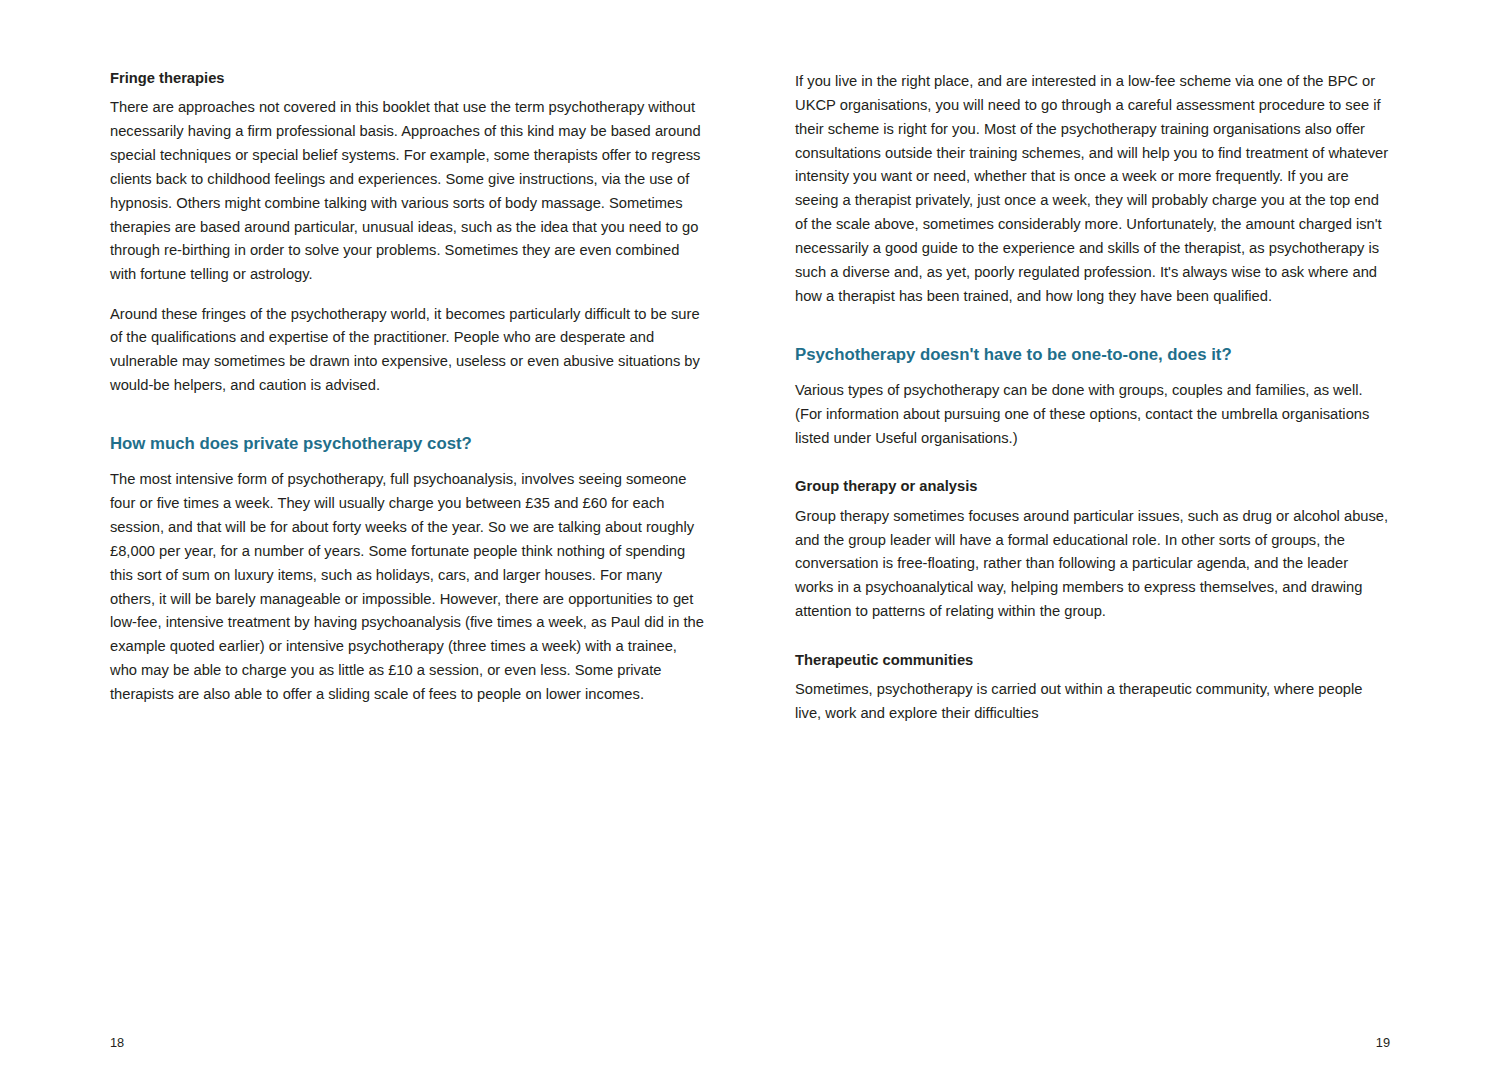Fringe therapies
There are approaches not covered in this booklet that use the term psychotherapy without necessarily having a firm professional basis. Approaches of this kind may be based around special techniques or special belief systems. For example, some therapists offer to regress clients back to childhood feelings and experiences. Some give instructions, via the use of hypnosis. Others might combine talking with various sorts of body massage. Sometimes therapies are based around particular, unusual ideas, such as the idea that you need to go through re-birthing in order to solve your problems. Sometimes they are even combined with fortune telling or astrology.
Around these fringes of the psychotherapy world, it becomes particularly difficult to be sure of the qualifications and expertise of the practitioner. People who are desperate and vulnerable may sometimes be drawn into expensive, useless or even abusive situations by would-be helpers, and caution is advised.
How much does private psychotherapy cost?
The most intensive form of psychotherapy, full psychoanalysis, involves seeing someone four or five times a week. They will usually charge you between £35 and £60 for each session, and that will be for about forty weeks of the year. So we are talking about roughly £8,000 per year, for a number of years. Some fortunate people think nothing of spending this sort of sum on luxury items, such as holidays, cars, and larger houses. For many others, it will be barely manageable or impossible. However, there are opportunities to get low-fee, intensive treatment by having psychoanalysis (five times a week, as Paul did in the example quoted earlier) or intensive psychotherapy (three times a week) with a trainee, who may be able to charge you as little as £10 a session, or even less. Some private therapists are also able to offer a sliding scale of fees to people on lower incomes.
18
If you live in the right place, and are interested in a low-fee scheme via one of the BPC or UKCP organisations, you will need to go through a careful assessment procedure to see if their scheme is right for you. Most of the psychotherapy training organisations also offer consultations outside their training schemes, and will help you to find treatment of whatever intensity you want or need, whether that is once a week or more frequently. If you are seeing a therapist privately, just once a week, they will probably charge you at the top end of the scale above, sometimes considerably more. Unfortunately, the amount charged isn't necessarily a good guide to the experience and skills of the therapist, as psychotherapy is such a diverse and, as yet, poorly regulated profession. It's always wise to ask where and how a therapist has been trained, and how long they have been qualified.
Psychotherapy doesn't have to be one-to-one, does it?
Various types of psychotherapy can be done with groups, couples and families, as well. (For information about pursuing one of these options, contact the umbrella organisations listed under Useful organisations.)
Group therapy or analysis
Group therapy sometimes focuses around particular issues, such as drug or alcohol abuse, and the group leader will have a formal educational role. In other sorts of groups, the conversation is free-floating, rather than following a particular agenda, and the leader works in a psychoanalytical way, helping members to express themselves, and drawing attention to patterns of relating within the group.
Therapeutic communities
Sometimes, psychotherapy is carried out within a therapeutic community, where people live, work and explore their difficulties
19